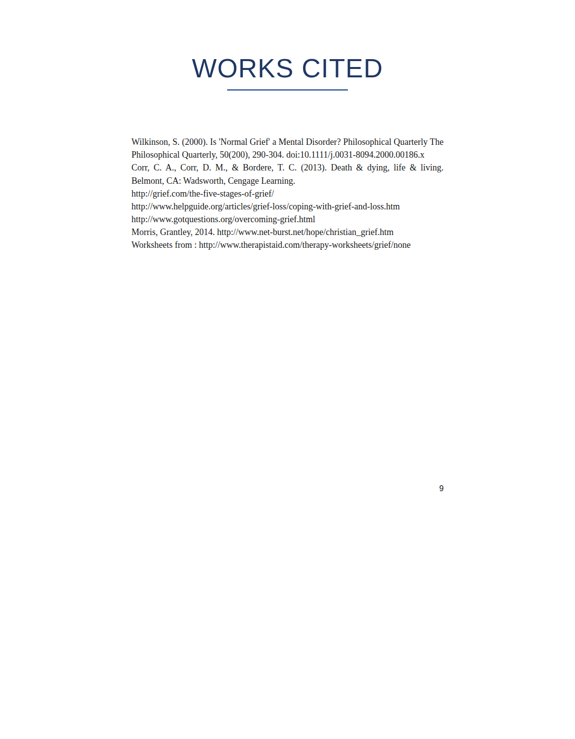WORKS CITED
Wilkinson, S. (2000). Is 'Normal Grief' a Mental Disorder? Philosophical Quarterly The Philosophical Quarterly, 50(200), 290-304. doi:10.1111/j.0031-8094.2000.00186.x
Corr, C. A., Corr, D. M., & Bordere, T. C. (2013). Death & dying, life & living. Belmont, CA: Wadsworth, Cengage Learning.
http://grief.com/the-five-stages-of-grief/
http://www.helpguide.org/articles/grief-loss/coping-with-grief-and-loss.htm
http://www.gotquestions.org/overcoming-grief.html
Morris, Grantley, 2014. http://www.net-burst.net/hope/christian_grief.htm
Worksheets from : http://www.therapistaid.com/therapy-worksheets/grief/none
9